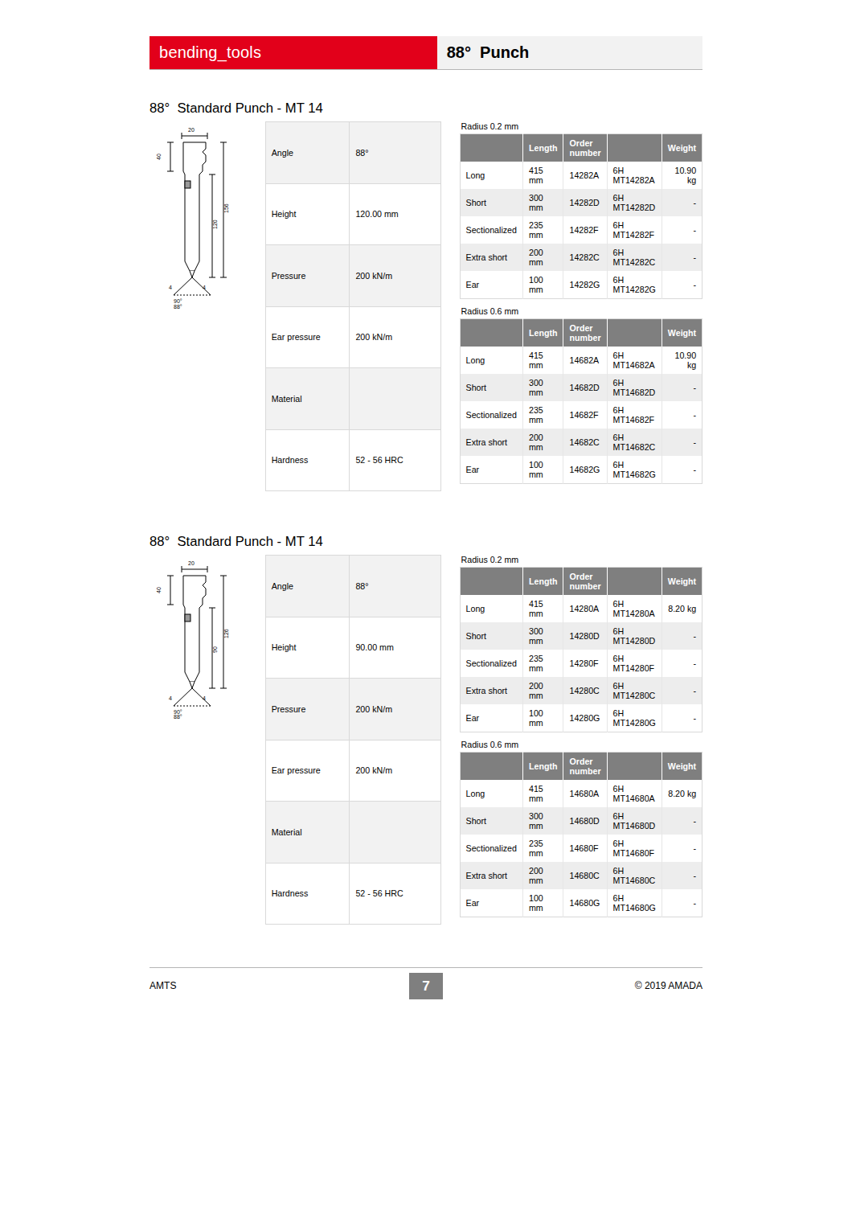bending_tools
88° Punch
88° Standard Punch - MT 14
20 40 156 120 90° 88° 4 4
| Angle | 88° |
| Height | 120.00 mm |
| Pressure | 200 kN/m |
| Ear pressure | 200 kN/m |
| Material | |
| Hardness | 52 - 56 HRC |
Radius 0.2 mm
| | Length | Order number | | Weight |
| --- | --- | --- | --- | --- |
| Long | 415 mm | 14282A | 6H MT14282A | 10.90 kg |
| Short | 300 mm | 14282D | 6H MT14282D | - |
| Sectionalized | 235 mm | 14282F | 6H MT14282F | - |
| Extra short | 200 mm | 14282C | 6H MT14282C | - |
| Ear | 100 mm | 14282G | 6H MT14282G | - |
Radius 0.6 mm
| | Length | Order number | | Weight |
| --- | --- | --- | --- | --- |
| Long | 415 mm | 14682A | 6H MT14682A | 10.90 kg |
| Short | 300 mm | 14682D | 6H MT14682D | - |
| Sectionalized | 235 mm | 14682F | 6H MT14682F | - |
| Extra short | 200 mm | 14682C | 6H MT14682C | - |
| Ear | 100 mm | 14682G | 6H MT14682G | - |
88° Standard Punch - MT 14
20 40 126 90 90° 88° 4 4
| Angle | 88° |
| Height | 90.00 mm |
| Pressure | 200 kN/m |
| Ear pressure | 200 kN/m |
| Material | |
| Hardness | 52 - 56 HRC |
Radius 0.2 mm
| | Length | Order number | | Weight |
| --- | --- | --- | --- | --- |
| Long | 415 mm | 14280A | 6H MT14280A | 8.20 kg |
| Short | 300 mm | 14280D | 6H MT14280D | - |
| Sectionalized | 235 mm | 14280F | 6H MT14280F | - |
| Extra short | 200 mm | 14280C | 6H MT14280C | - |
| Ear | 100 mm | 14280G | 6H MT14280G | - |
Radius 0.6 mm
| | Length | Order number | | Weight |
| --- | --- | --- | --- | --- |
| Long | 415 mm | 14680A | 6H MT14680A | 8.20 kg |
| Short | 300 mm | 14680D | 6H MT14680D | - |
| Sectionalized | 235 mm | 14680F | 6H MT14680F | - |
| Extra short | 200 mm | 14680C | 6H MT14680C | - |
| Ear | 100 mm | 14680G | 6H MT14680G | - |
AMTS
7
© 2019 AMADA